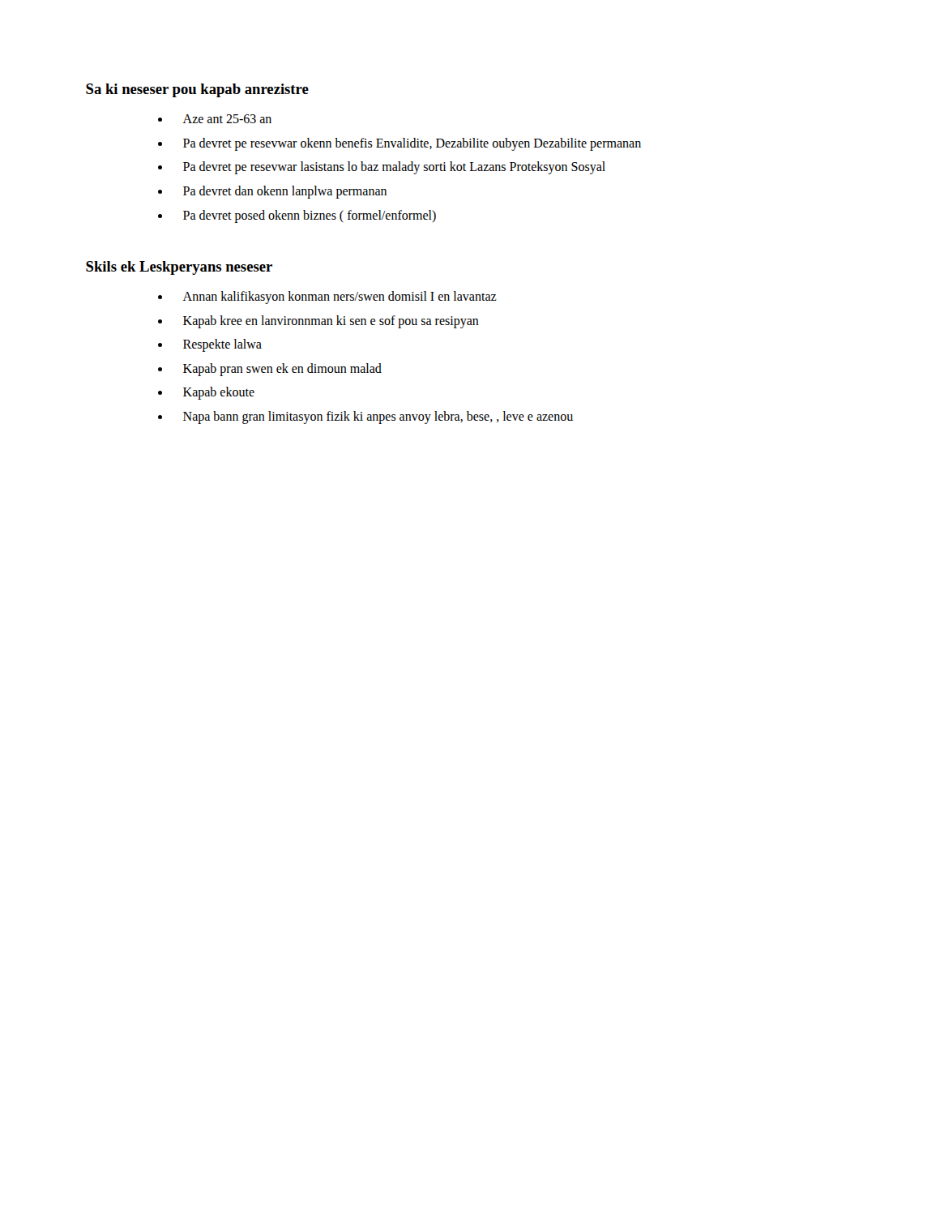Sa ki neseser pou kapab anrezistre
Aze ant 25-63 an
Pa devret pe resevwar okenn benefis Envalidite, Dezabilite oubyen Dezabilite permanan
Pa devret pe resevwar lasistans lo baz malady sorti kot Lazans Proteksyon Sosyal
Pa devret dan okenn lanplwa permanan
Pa devret posed okenn biznes ( formel/enformel)
Skils ek Leskperyans neseser
Annan kalifikasyon konman ners/swen domisil I en lavantaz
Kapab kree en lanvironnman ki sen e sof pou sa resipyan
Respekte lalwa
Kapab pran swen ek en dimoun malad
Kapab ekoute
Napa bann gran limitasyon fizik ki anpes anvoy lebra, bese, , leve e azenou